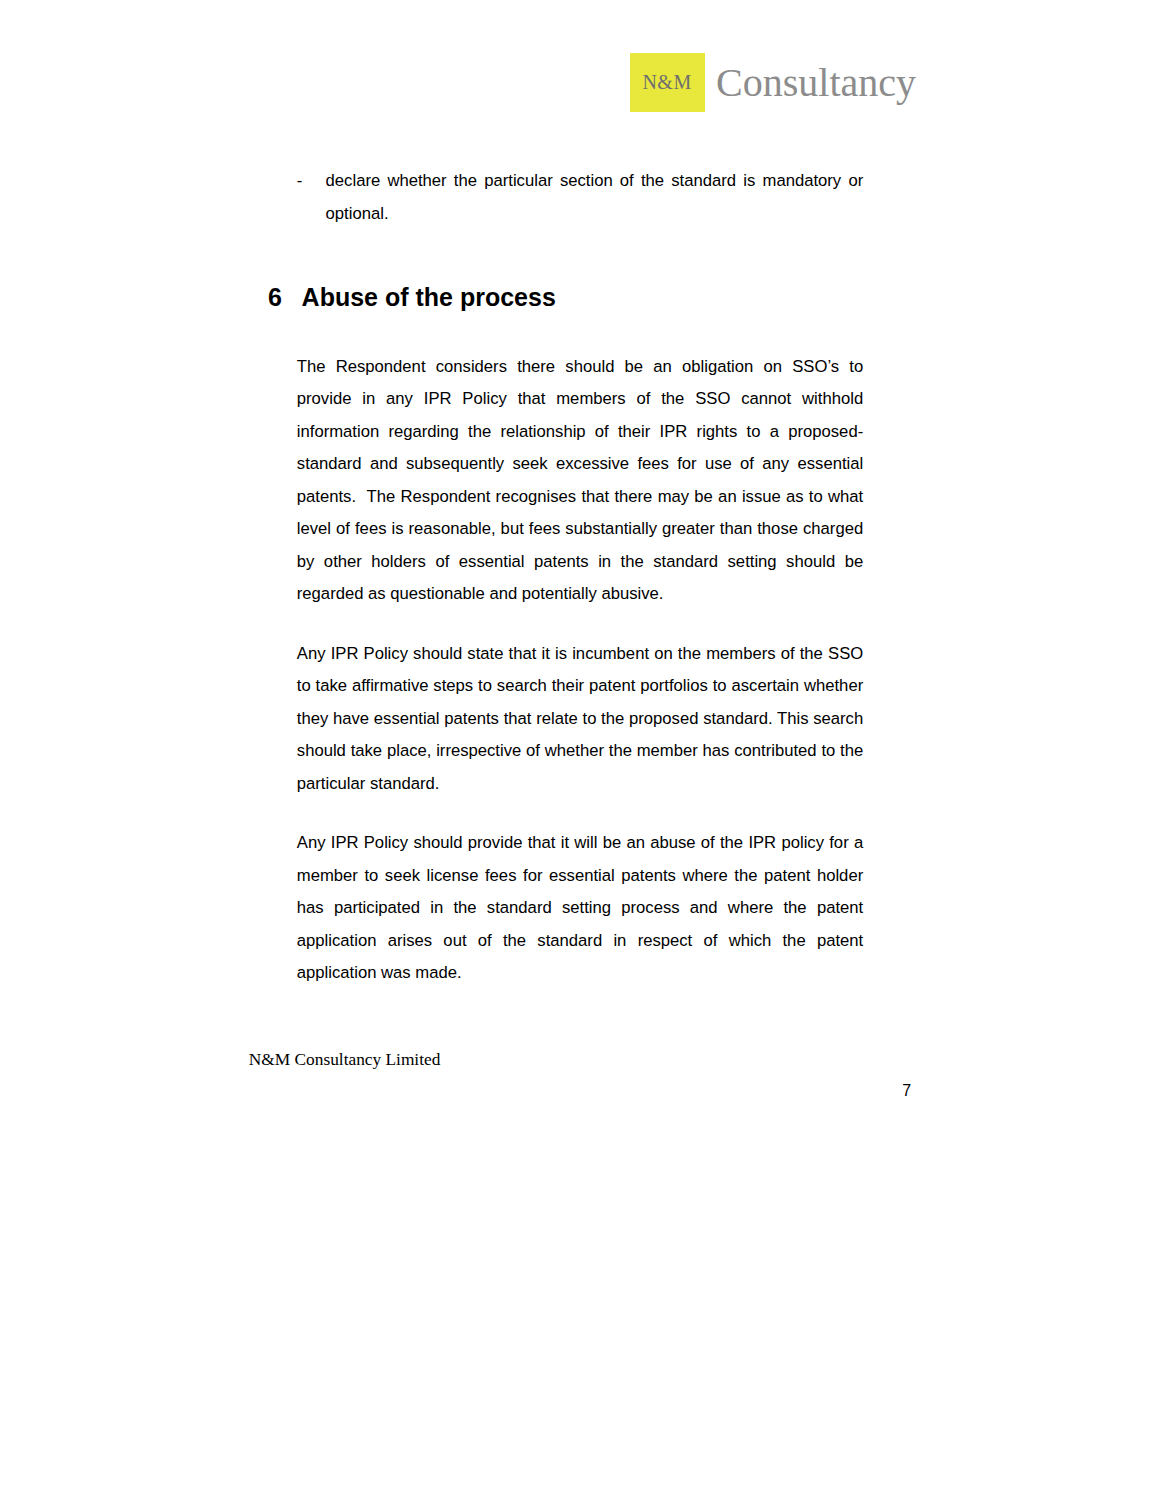N&M
Consultancy
-
declare whether the particular section of the standard is mandatory or optional.
6 Abuse of the process
The Respondent considers there should be an obligation on SSO’s to provide in any IPR Policy that members of the SSO cannot withhold information regarding the relationship of their IPR rights to a proposed-standard and subsequently seek excessive fees for use of any essential patents. The Respondent recognises that there may be an issue as to what level of fees is reasonable, but fees substantially greater than those charged by other holders of essential patents in the standard setting should be regarded as questionable and potentially abusive.
Any IPR Policy should state that it is incumbent on the members of the SSO to take affirmative steps to search their patent portfolios to ascertain whether they have essential patents that relate to the proposed standard. This search should take place, irrespective of whether the member has contributed to the particular standard.
Any IPR Policy should provide that it will be an abuse of the IPR policy for a member to seek license fees for essential patents where the patent holder has participated in the standard setting process and where the patent application arises out of the standard in respect of which the patent application was made.
N&M Consultancy Limited
7